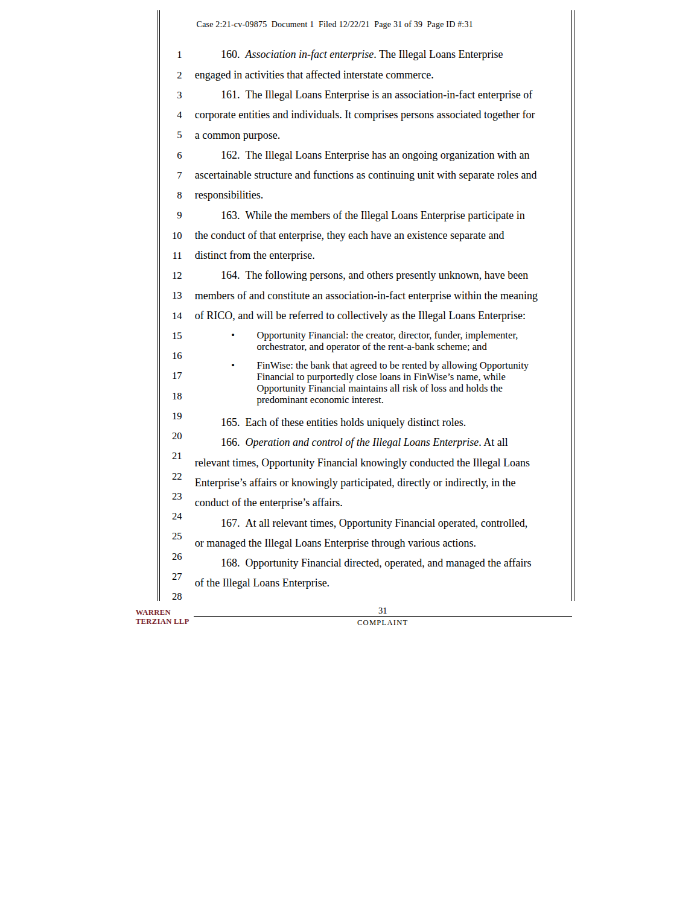Case 2:21-cv-09875 Document 1 Filed 12/22/21 Page 31 of 39 Page ID #:31
1
2
3
4
5
6
7
8
9
10
11
12
13
14
15
16
17
18
19
20
21
22
23
24
25
26
27
28
160. Association in-fact enterprise. The Illegal Loans Enterprise engaged in activities that affected interstate commerce.
161. The Illegal Loans Enterprise is an association-in-fact enterprise of corporate entities and individuals. It comprises persons associated together for a common purpose.
162. The Illegal Loans Enterprise has an ongoing organization with an ascertainable structure and functions as continuing unit with separate roles and responsibilities.
163. While the members of the Illegal Loans Enterprise participate in the conduct of that enterprise, they each have an existence separate and distinct from the enterprise.
164. The following persons, and others presently unknown, have been members of and constitute an association-in-fact enterprise within the meaning of RICO, and will be referred to collectively as the Illegal Loans Enterprise:
Opportunity Financial: the creator, director, funder, implementer, orchestrator, and operator of the rent-a-bank scheme; and
FinWise: the bank that agreed to be rented by allowing Opportunity Financial to purportedly close loans in FinWise’s name, while Opportunity Financial maintains all risk of loss and holds the predominant economic interest.
165. Each of these entities holds uniquely distinct roles.
166. Operation and control of the Illegal Loans Enterprise. At all relevant times, Opportunity Financial knowingly conducted the Illegal Loans Enterprise’s affairs or knowingly participated, directly or indirectly, in the conduct of the enterprise’s affairs.
167. At all relevant times, Opportunity Financial operated, controlled, or managed the Illegal Loans Enterprise through various actions.
168. Opportunity Financial directed, operated, and managed the affairs of the Illegal Loans Enterprise.
WARREN
TERZIAN LLP
31
COMPLAINT